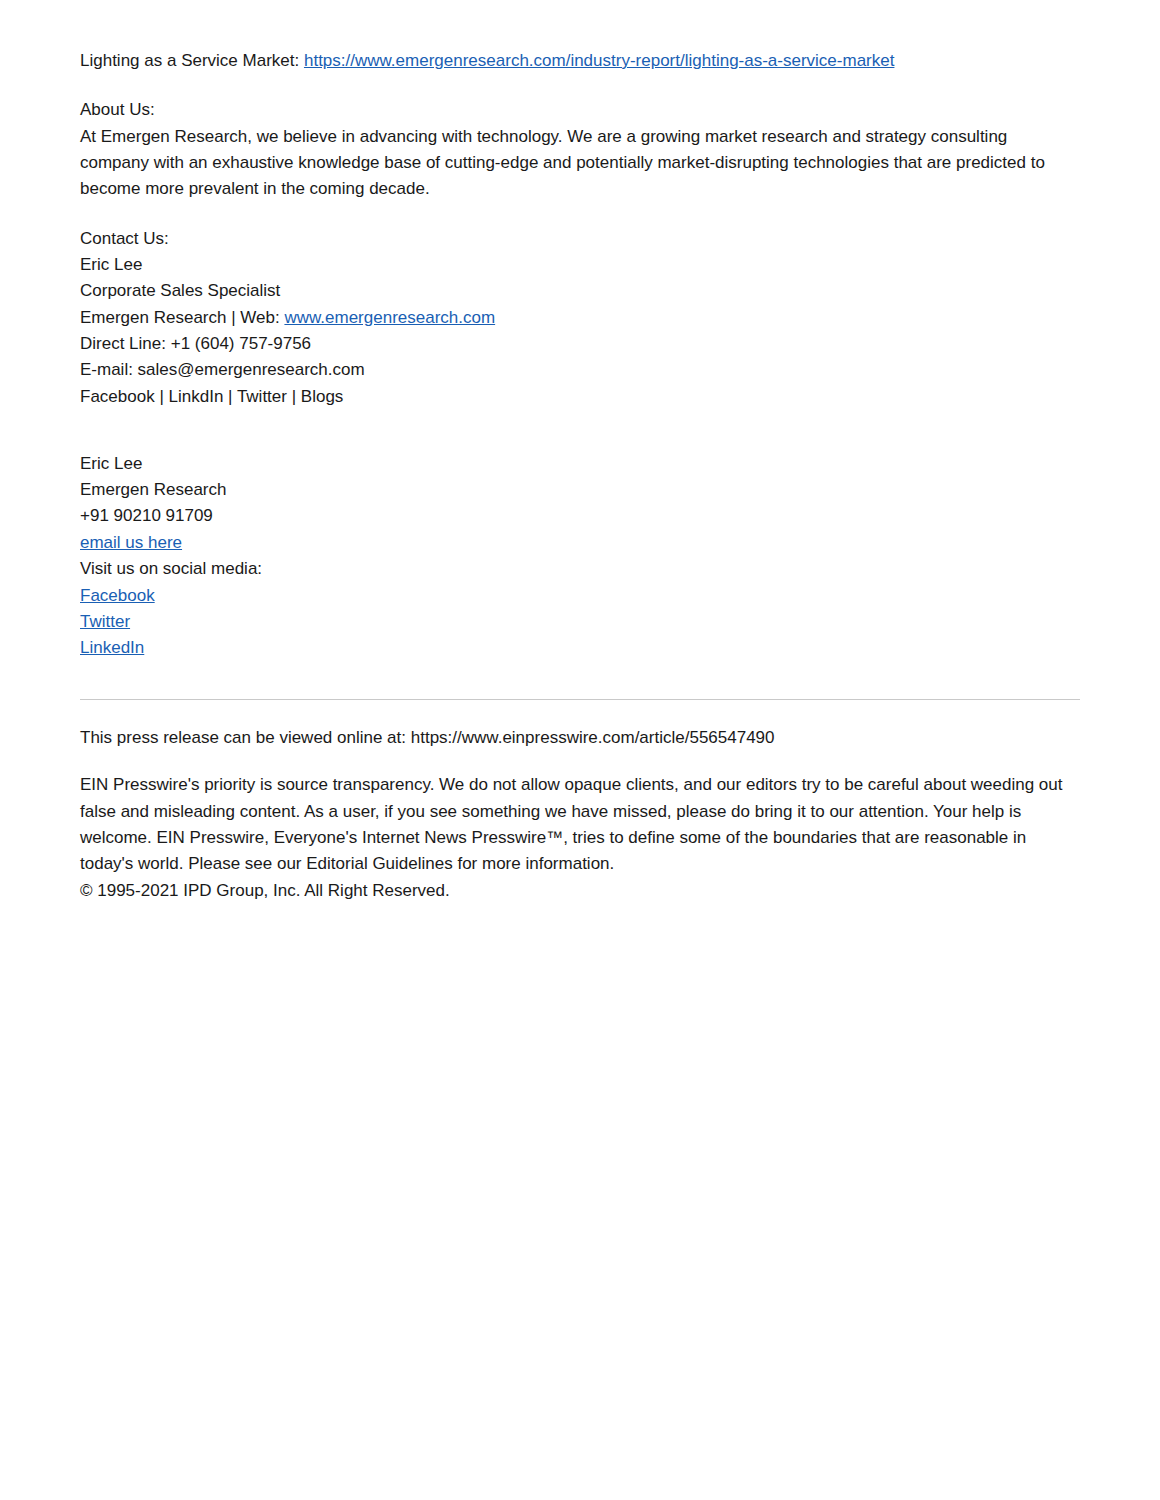Lighting as a Service Market: https://www.emergenresearch.com/industry-report/lighting-as-a-service-market
About Us:
At Emergen Research, we believe in advancing with technology. We are a growing market research and strategy consulting company with an exhaustive knowledge base of cutting-edge and potentially market-disrupting technologies that are predicted to become more prevalent in the coming decade.
Contact Us:
Eric Lee
Corporate Sales Specialist
Emergen Research | Web: www.emergenresearch.com
Direct Line: +1 (604) 757-9756
E-mail: sales@emergenresearch.com
Facebook | LinkdIn | Twitter | Blogs
Eric Lee
Emergen Research
+91 90210 91709
email us here
Visit us on social media:
Facebook
Twitter
LinkedIn
This press release can be viewed online at: https://www.einpresswire.com/article/556547490
EIN Presswire's priority is source transparency. We do not allow opaque clients, and our editors try to be careful about weeding out false and misleading content. As a user, if you see something we have missed, please do bring it to our attention. Your help is welcome. EIN Presswire, Everyone's Internet News Presswire™, tries to define some of the boundaries that are reasonable in today's world. Please see our Editorial Guidelines for more information.
© 1995-2021 IPD Group, Inc. All Right Reserved.